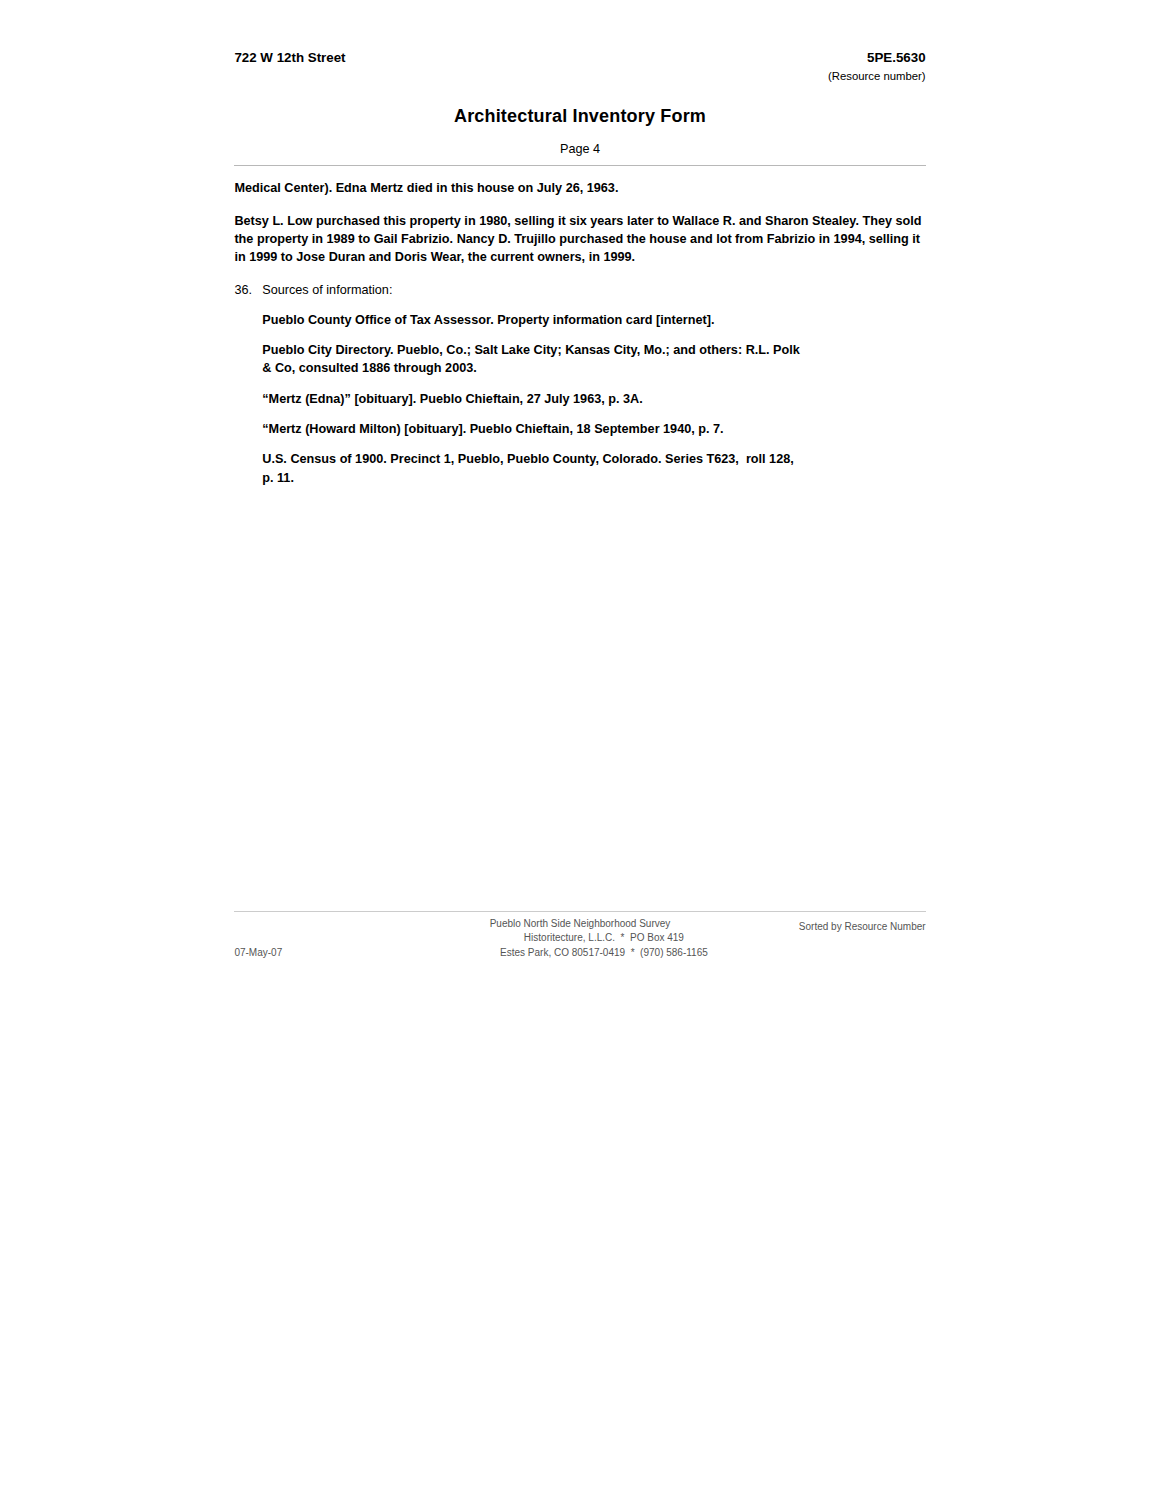722 W 12th Street
5PE.5630
(Resource number)
Architectural Inventory Form
Page 4
Medical Center). Edna Mertz died in this house on July 26, 1963.
Betsy L. Low purchased this property in 1980, selling it six years later to Wallace R. and Sharon Stealey. They sold the property in 1989 to Gail Fabrizio. Nancy D. Trujillo purchased the house and lot from Fabrizio in 1994, selling it in 1999 to Jose Duran and Doris Wear, the current owners, in 1999.
36.
Sources of information:
Pueblo County Office of Tax Assessor. Property information card [internet].
Pueblo City Directory. Pueblo, Co.; Salt Lake City; Kansas City, Mo.; and others: R.L. Polk
& Co, consulted 1886 through 2003.
“Mertz (Edna)” [obituary]. Pueblo Chieftain, 27 July 1963, p. 3A.
“Mertz (Howard Milton) [obituary]. Pueblo Chieftain, 18 September 1940, p. 7.
U.S. Census of 1900. Precinct 1, Pueblo, Pueblo County, Colorado. Series T623, roll 128,
p. 11.
Pueblo North Side Neighborhood Survey
07-May-07
Historitecture, L.L.C. * PO Box 419
Estes Park, CO 80517-0419 * (970) 586-1165
Sorted by Resource Number